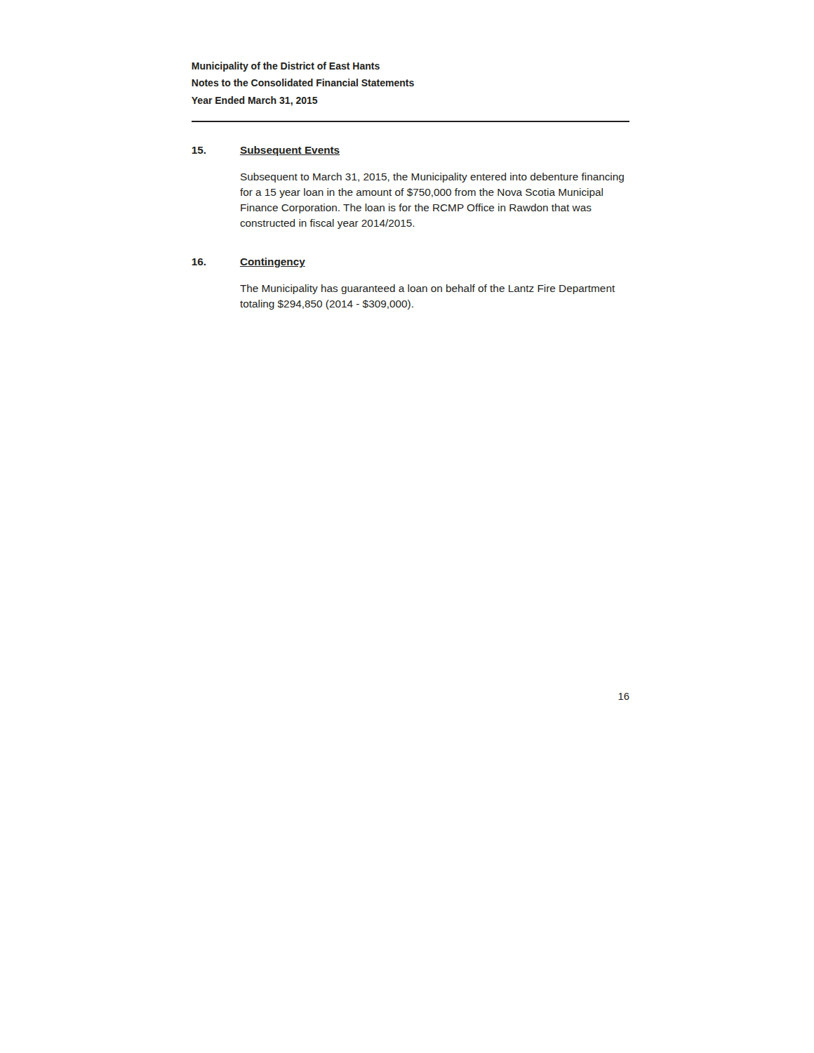Municipality of the District of East Hants
Notes to the Consolidated Financial Statements
Year Ended March 31, 2015
15.
Subsequent Events
Subsequent to March 31, 2015, the Municipality entered into debenture financing for a 15 year loan in the amount of $750,000 from the Nova Scotia Municipal Finance Corporation. The loan is for the RCMP Office in Rawdon that was constructed in fiscal year 2014/2015.
16.
Contingency
The Municipality has guaranteed a loan on behalf of the Lantz Fire Department totaling $294,850 (2014 - $309,000).
16